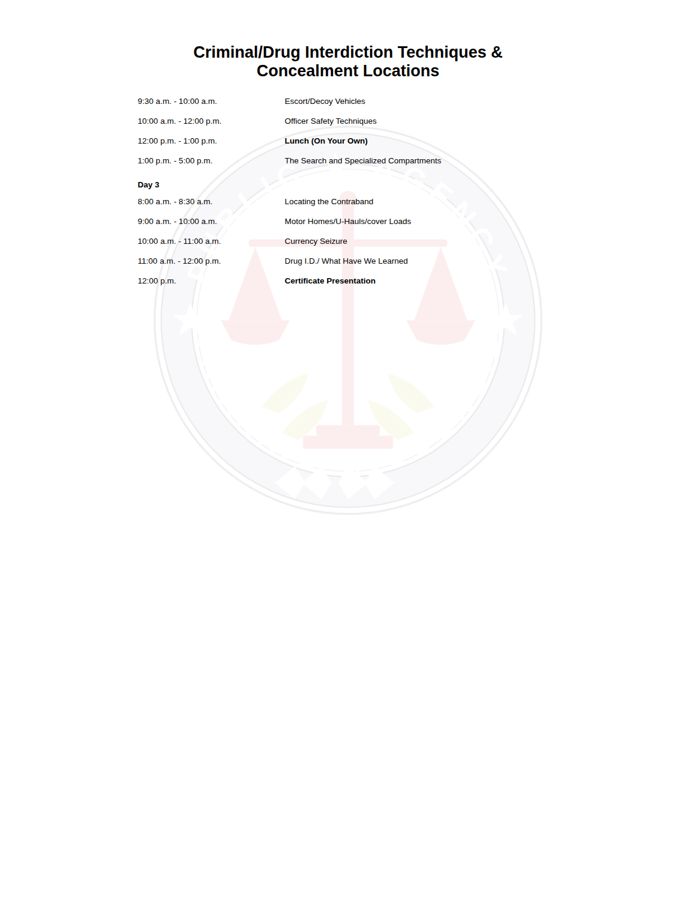PUBLIC ★ AGENCY TRAINING ★ COUNCIL .
Criminal/Drug Interdiction Techniques &
Concealment Locations
| 9:30 a.m. - 10:00 a.m. | Escort/Decoy Vehicles |
| 10:00 a.m. - 12:00 p.m. | Officer Safety Techniques |
| 12:00 p.m. - 1:00 p.m. | Lunch (On Your Own) |
| 1:00 p.m. - 5:00 p.m. | The Search and Specialized Compartments |
| Day 3 | |
| 8:00 a.m. - 8:30 a.m. | Locating the Contraband |
| 9:00 a.m. - 10:00 a.m. | Motor Homes/U-Hauls/cover Loads |
| 10:00 a.m. - 11:00 a.m. | Currency Seizure |
| 11:00 a.m. - 12:00 p.m. | Drug I.D./ What Have We Learned |
| 12:00 p.m. | Certificate Presentation |